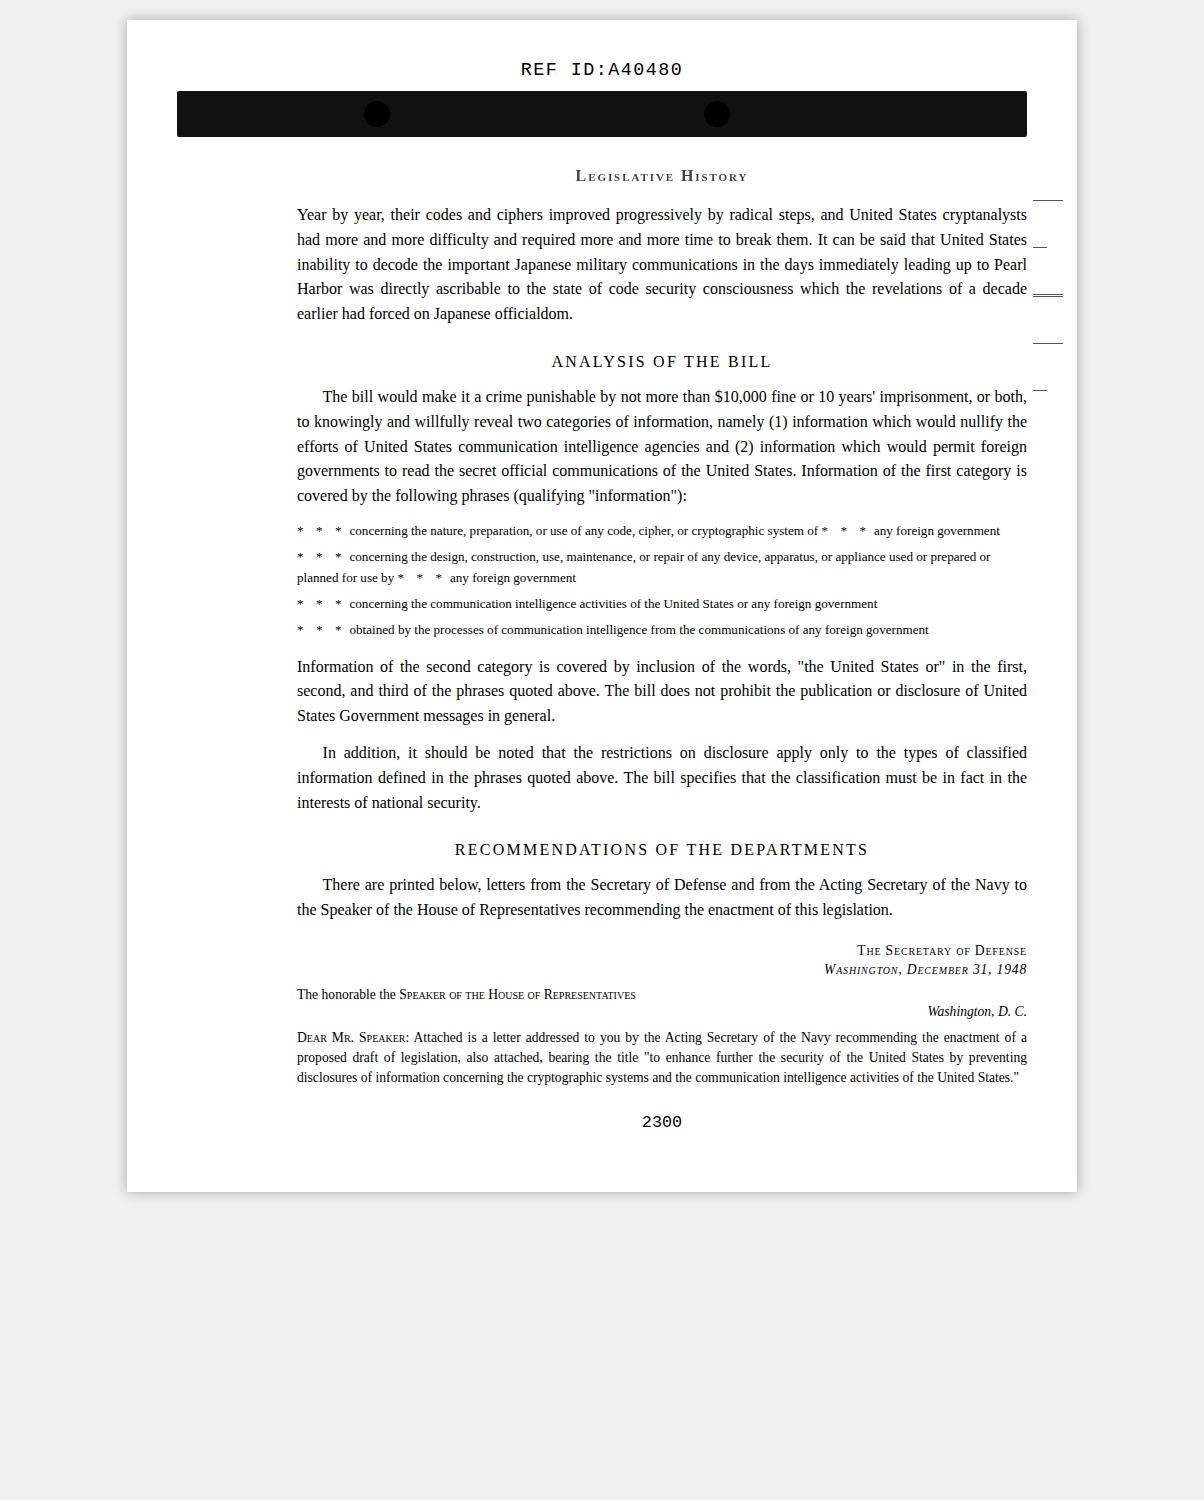REF ID:A40480
Legislative History
Year by year, their codes and ciphers improved progressively by radical steps, and United States cryptanalysts had more and more difficulty and required more and more time to break them. It can be said that United States inability to decode the important Japanese military communications in the days immediately leading up to Pearl Harbor was directly ascribable to the state of code security consciousness which the revelations of a decade earlier had forced on Japanese officialdom.
ANALYSIS OF THE BILL
The bill would make it a crime punishable by not more than $10,000 fine or 10 years' imprisonment, or both, to knowingly and willfully reveal two categories of information, namely (1) information which would nullify the efforts of United States communication intelligence agencies and (2) information which would permit foreign governments to read the secret official communications of the United States. Information of the first category is covered by the following phrases (qualifying "information"):
* * * concerning the nature, preparation, or use of any code, cipher, or cryptographic system of * * * any foreign government
* * * concerning the design, construction, use, maintenance, or repair of any device, apparatus, or appliance used or prepared or planned for use by * * * any foreign government
* * * concerning the communication intelligence activities of the United States or any foreign government
* * * obtained by the processes of communication intelligence from the communications of any foreign government
Information of the second category is covered by inclusion of the words, "the United States or" in the first, second, and third of the phrases quoted above. The bill does not prohibit the publication or disclosure of United States Government messages in general.
In addition, it should be noted that the restrictions on disclosure apply only to the types of classified information defined in the phrases quoted above. The bill specifies that the classification must be in fact in the interests of national security.
RECOMMENDATIONS OF THE DEPARTMENTS
There are printed below, letters from the Secretary of Defense and from the Acting Secretary of the Navy to the Speaker of the House of Representatives recommending the enactment of this legislation.
The Secretary of Defense
Washington, December 31, 1948
The honorable the Speaker of the House of Representatives
Washington, D. C.
Dear Mr. Speaker: Attached is a letter addressed to you by the Acting Secretary of the Navy recommending the enactment of a proposed draft of legislation, also attached, bearing the title "to enhance further the security of the United States by preventing disclosures of information concerning the cryptographic systems and the communication intelligence activities of the United States."
2300